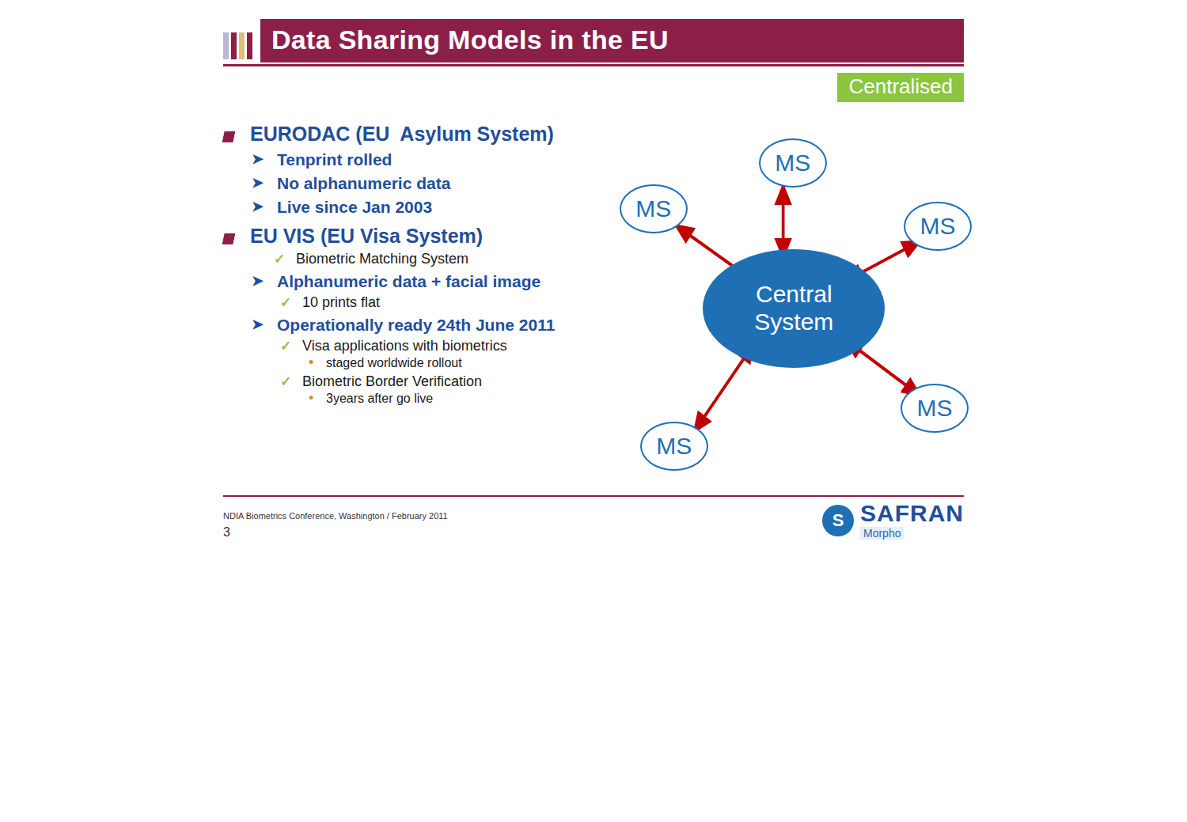Data Sharing Models in the EU
Centralised
EURODAC (EU Asylum System)
Tenprint rolled
No alphanumeric data
Live since Jan 2003
EU VIS (EU Visa System)
Biometric Matching System
Alphanumeric data + facial image
10 prints flat
Operationally ready 24th June 2011
Visa applications with biometrics
staged worldwide rollout
Biometric Border Verification
3years after go live
Central
System
MS
MS
MS
MS
MS
NDIA Biometrics Conference, Washington / February 2011
3
S
SAFRAN
Morpho